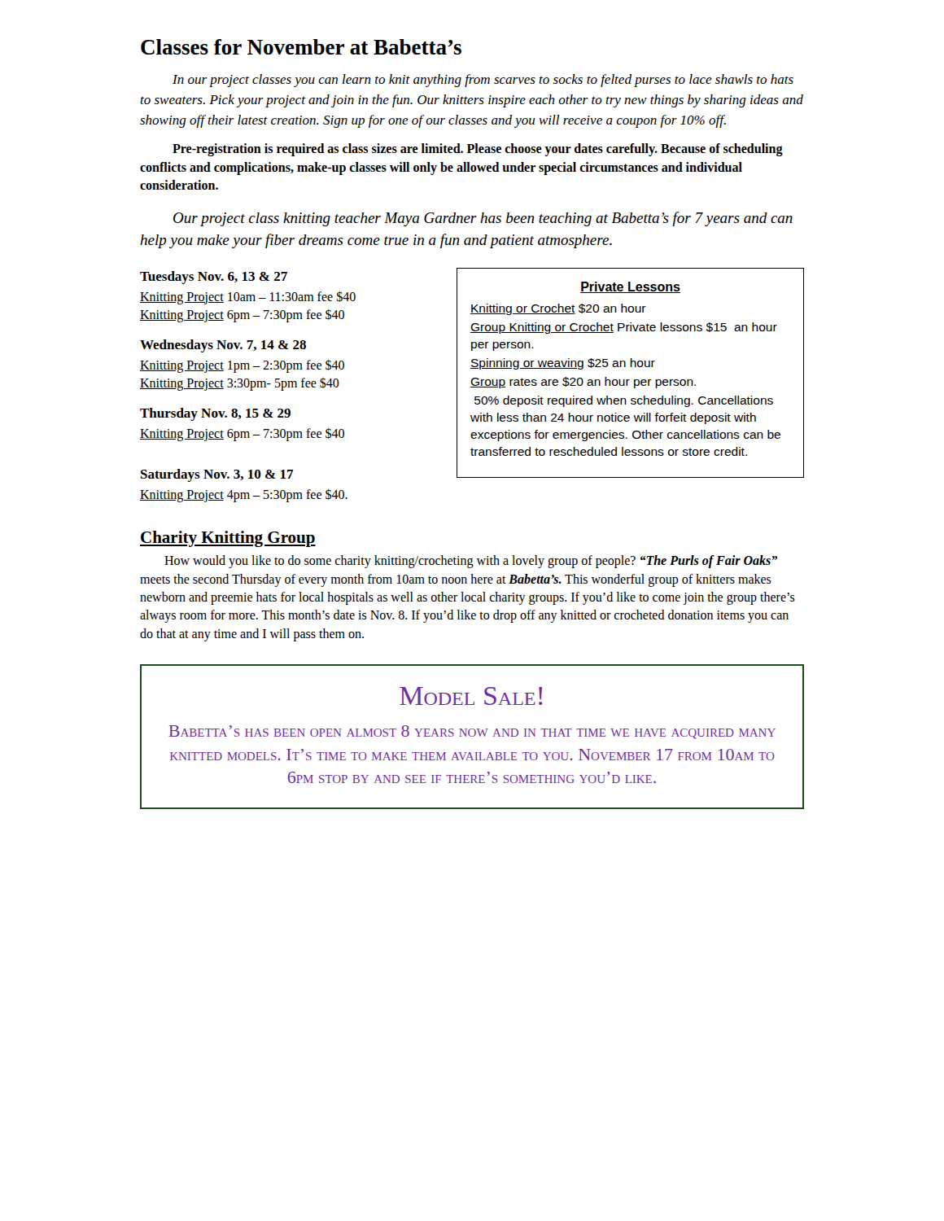Classes for November at Babetta’s
In our project classes you can learn to knit anything from scarves to socks to felted purses to lace shawls to hats to sweaters. Pick your project and join in the fun. Our knitters inspire each other to try new things by sharing ideas and showing off their latest creation. Sign up for one of our classes and you will receive a coupon for 10% off.
Pre-registration is required as class sizes are limited. Please choose your dates carefully. Because of scheduling conflicts and complications, make-up classes will only be allowed under special circumstances and individual consideration.
Our project class knitting teacher Maya Gardner has been teaching at Babetta’s for 7 years and can help you make your fiber dreams come true in a fun and patient atmosphere.
Tuesdays Nov. 6, 13 & 27
Knitting Project 10am – 11:30am fee $40
Knitting Project 6pm – 7:30pm fee $40
Wednesdays Nov. 7, 14 & 28
Knitting Project 1pm – 2:30pm fee $40
Knitting Project 3:30pm- 5pm fee $40
Thursday Nov. 8, 15 & 29
Knitting Project 6pm – 7:30pm fee $40
Saturdays Nov. 3, 10 & 17
Knitting Project 4pm – 5:30pm fee $40.
Private Lessons
Knitting or Crochet $20 an hour
Group Knitting or Crochet Private lessons $15 an hour per person.
Spinning or weaving $25 an hour
Group rates are $20 an hour per person.
50% deposit required when scheduling. Cancellations with less than 24 hour notice will forfeit deposit with exceptions for emergencies. Other cancellations can be transferred to rescheduled lessons or store credit.
Charity Knitting Group
How would you like to do some charity knitting/crocheting with a lovely group of people? “The Purls of Fair Oaks” meets the second Thursday of every month from 10am to noon here at Babetta’s. This wonderful group of knitters makes newborn and preemie hats for local hospitals as well as other local charity groups. If you’d like to come join the group there’s always room for more. This month’s date is Nov. 8. If you’d like to drop off any knitted or crocheted donation items you can do that at any time and I will pass them on.
Model Sale!
Babetta’s has been open almost 8 years now and in that time we have acquired many knitted models. It’s time to make them available to you. November 17 from 10am to 6pm stop by and see if there’s something you’d like.